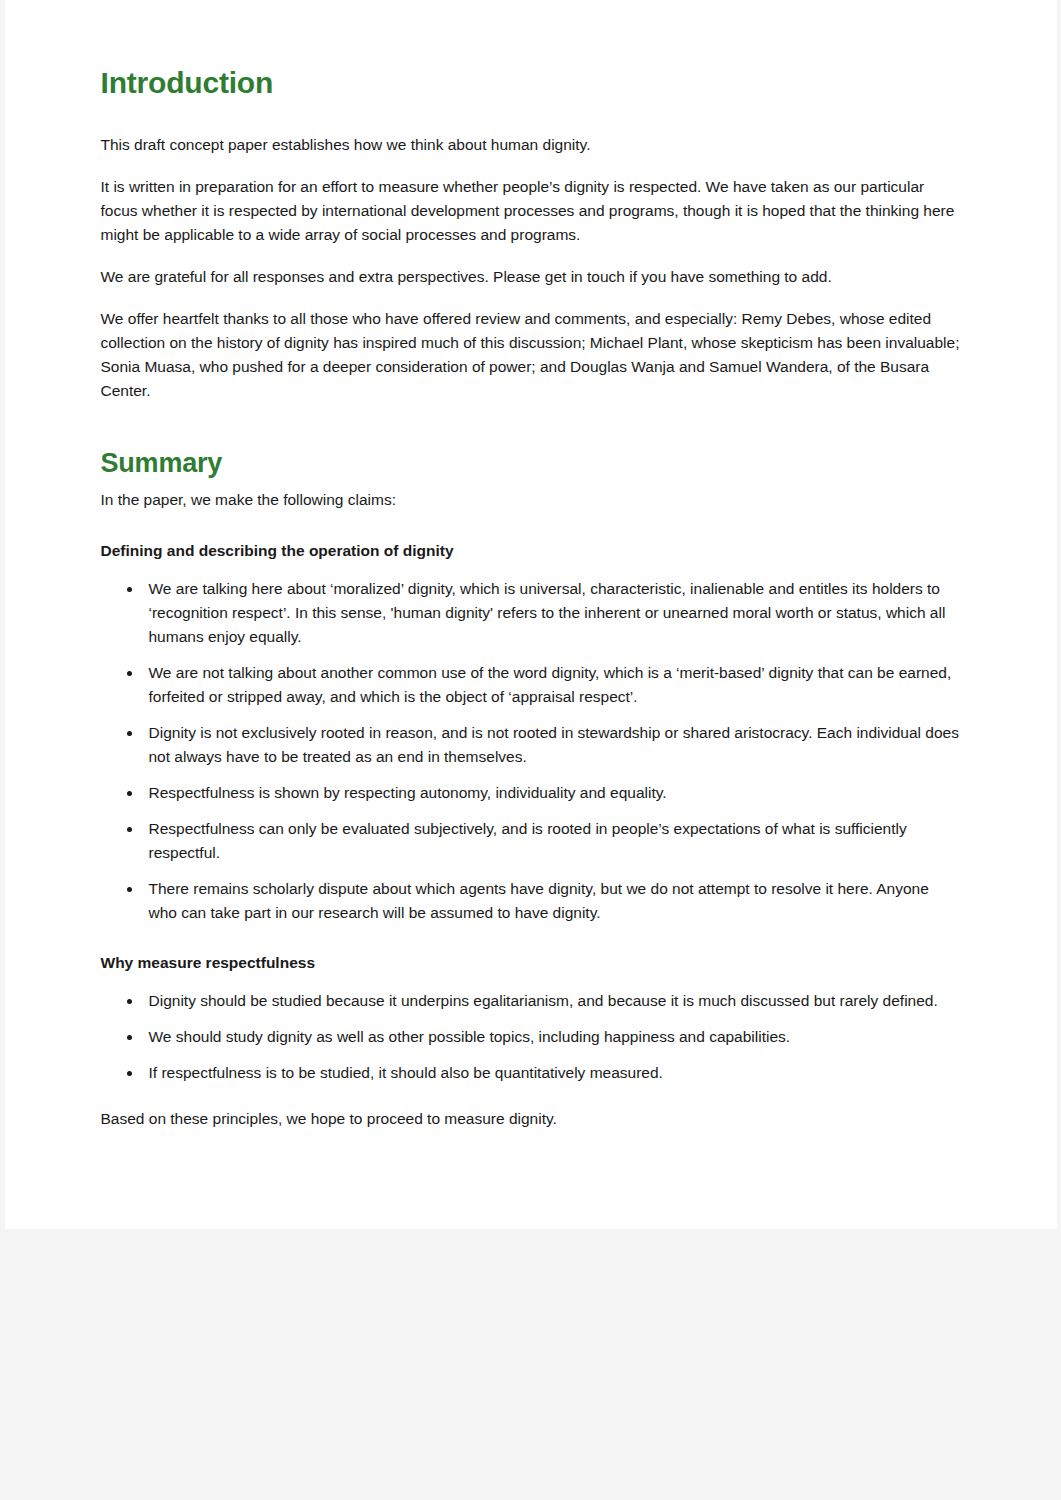Introduction
This draft concept paper establishes how we think about human dignity.
It is written in preparation for an effort to measure whether people’s dignity is respected. We have taken as our particular focus whether it is respected by international development processes and programs, though it is hoped that the thinking here might be applicable to a wide array of social processes and programs.
We are grateful for all responses and extra perspectives. Please get in touch if you have something to add.
We offer heartfelt thanks to all those who have offered review and comments, and especially: Remy Debes, whose edited collection on the history of dignity has inspired much of this discussion; Michael Plant, whose skepticism has been invaluable; Sonia Muasa, who pushed for a deeper consideration of power; and Douglas Wanja and Samuel Wandera, of the Busara Center.
Summary
In the paper, we make the following claims:
Defining and describing the operation of dignity
We are talking here about ‘moralized’ dignity, which is universal, characteristic, inalienable and entitles its holders to ‘recognition respect’. In this sense, 'human dignity' refers to the inherent or unearned moral worth or status, which all humans enjoy equally.
We are not talking about another common use of the word dignity, which is a ‘merit-based’ dignity that can be earned, forfeited or stripped away, and which is the object of ‘appraisal respect’.
Dignity is not exclusively rooted in reason, and is not rooted in stewardship or shared aristocracy. Each individual does not always have to be treated as an end in themselves.
Respectfulness is shown by respecting autonomy, individuality and equality.
Respectfulness can only be evaluated subjectively, and is rooted in people’s expectations of what is sufficiently respectful.
There remains scholarly dispute about which agents have dignity, but we do not attempt to resolve it here. Anyone who can take part in our research will be assumed to have dignity.
Why measure respectfulness
Dignity should be studied because it underpins egalitarianism, and because it is much discussed but rarely defined.
We should study dignity as well as other possible topics, including happiness and capabilities.
If respectfulness is to be studied, it should also be quantitatively measured.
Based on these principles, we hope to proceed to measure dignity.